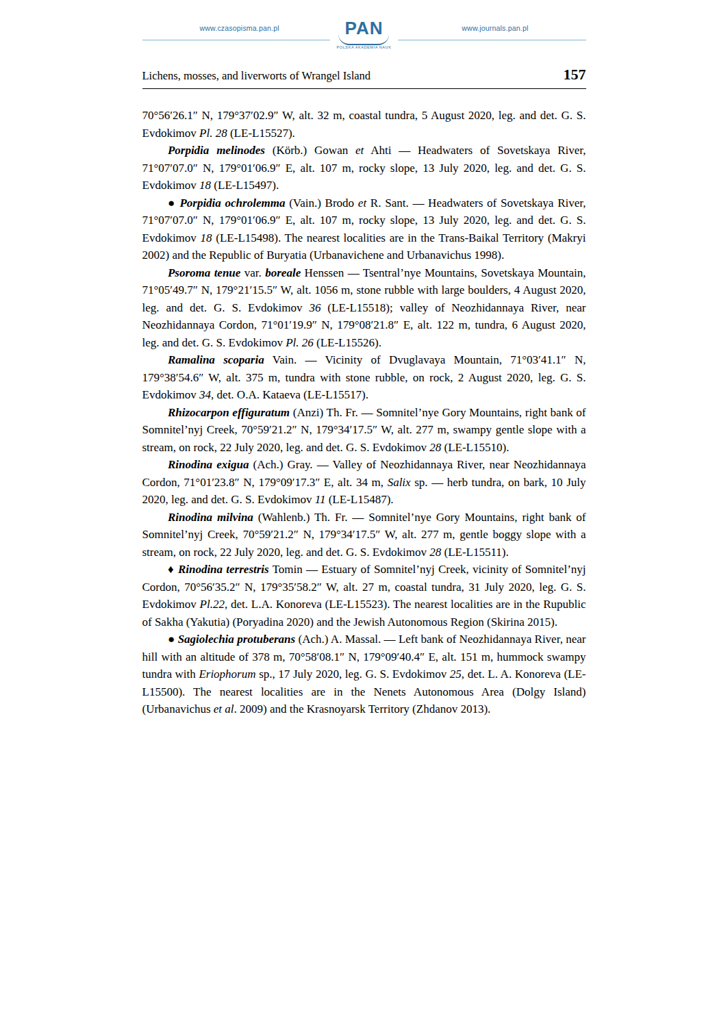www.czasopisma.pan.pl
PAN
POLSKA AKADEMIA NAUK
www.journals.pan.pl
Lichens, mosses, and liverworts of Wrangel Island
157
70°56′26.1″ N, 179°37′02.9″ W, alt. 32 m, coastal tundra, 5 August 2020, leg. and det. G. S. Evdokimov Pl. 28 (LE-L15527).
Porpidia melinodes (Körb.) Gowan et Ahti — Headwaters of Sovetskaya River, 71°07′07.0″ N, 179°01′06.9″ E, alt. 107 m, rocky slope, 13 July 2020, leg. and det. G. S. Evdokimov 18 (LE-L15497).
● Porpidia ochrolemma (Vain.) Brodo et R. Sant. — Headwaters of Sovetskaya River, 71°07′07.0″ N, 179°01′06.9″ E, alt. 107 m, rocky slope, 13 July 2020, leg. and det. G. S. Evdokimov 18 (LE-L15498). The nearest localities are in the Trans-Baikal Territory (Makryi 2002) and the Republic of Buryatia (Urbanavichene and Urbanavichus 1998).
Psoroma tenue var. boreale Henssen — Tsentral’nye Mountains, Sovetskaya Mountain, 71°05′49.7″ N, 179°21′15.5″ W, alt. 1056 m, stone rubble with large boulders, 4 August 2020, leg. and det. G. S. Evdokimov 36 (LE-L15518); valley of Neozhidannaya River, near Neozhidannaya Cordon, 71°01′19.9″ N, 179°08′21.8″ E, alt. 122 m, tundra, 6 August 2020, leg. and det. G. S. Evdo­kimov Pl. 26 (LE-L15526).
Ramalina scoparia Vain. — Vicinity of Dvuglavaya Mountain, 71°03′41.1″ N, 179°38′54.6″ W, alt. 375 m, tundra with stone rubble, on rock, 2 August 2020, leg. G. S. Evdokimov 34, det. O.A. Kataeva (LE-L15517).
Rhizocarpon effiguratum (Anzi) Th. Fr. — Somnitel’nye Gory Mountains, right bank of Somnitel’nyj Creek, 70°59′21.2″ N, 179°34′17.5″ W, alt. 277 m, swampy gentle slope with a stream, on rock, 22 July 2020, leg. and det. G. S. Evdokimov 28 (LE-L15510).
Rinodina exigua (Ach.) Gray. — Valley of Neozhidannaya River, near Neozhidannaya Cordon, 71°01′23.8″ N, 179°09′17.3″ E, alt. 34 m, Salix sp. — herb tundra, on bark, 10 July 2020, leg. and det. G. S. Evdokimov 11 (LE-L15487).
Rinodina milvina (Wahlenb.) Th. Fr. — Somnitel’nye Gory Mountains, right bank of Somnitel’nyj Creek, 70°59′21.2″ N, 179°34′17.5″ W, alt. 277 m, gentle boggy slope with a stream, on rock, 22 July 2020, leg. and det. G. S. Evdokimov 28 (LE-L15511).
♦ Rinodina terrestris Tomin — Estuary of Somnitel’nyj Creek, vicinity of Somnitel’nyj Cordon, 70°56′35.2″ N, 179°35′58.2″ W, alt. 27 m, coastal tundra, 31 July 2020, leg. G. S. Evdokimov Pl.22, det. L.A. Konoreva (LE-L15523). The nearest localities are in the Rupublic of Sakha (Yakutia) (Poryadina 2020) and the Jewish Autonomous Region (Skirina 2015).
● Sagiolechia protuberans (Ach.) A. Massal. — Left bank of Neozhidan­naya River, near hill with an altitude of 378 m, 70°58′08.1″ N, 179°09′40.4″ E, alt. 151 m, hummock swampy tundra with Eriophorum sp., 17 July 2020, leg. G. S. Evdokimov 25, det. L. A. Konoreva (LE-L15500). The nearest localities are in the Nenets Autonomous Area (Dolgy Island) (Urbanavichus et al. 2009) and the Krasnoyarsk Territory (Zhdanov 2013).